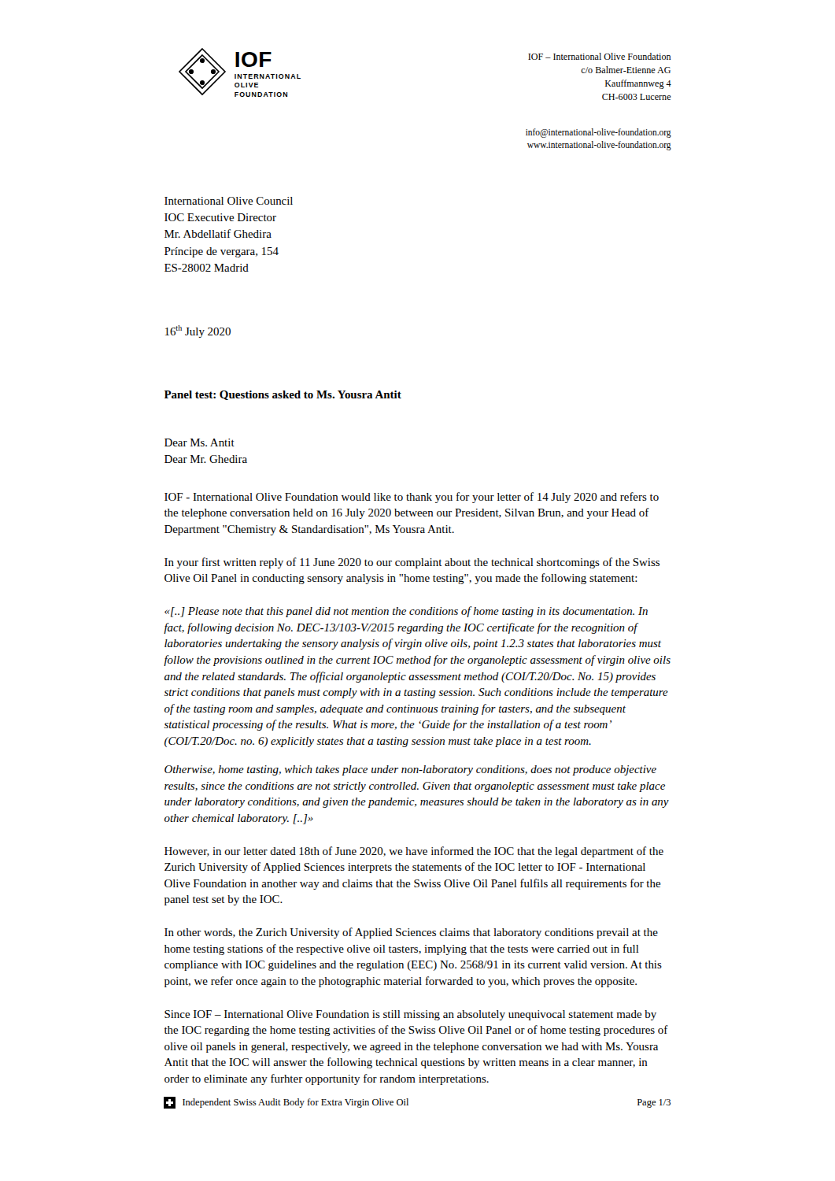IOF
INTERNATIONAL
OLIVE
FOUNDATION
IOF – International Olive Foundation
c/o Balmer-Etienne AG
Kauffmannweg 4
CH-6003 Lucerne
info@international-olive-foundation.org
www.international-olive-foundation.org
International Olive Council
IOC Executive Director
Mr. Abdellatif Ghedira
Príncipe de vergara, 154
ES-28002 Madrid
16th July 2020
Panel test: Questions asked to Ms. Yousra Antit
Dear Ms. Antit
Dear Mr. Ghedira
IOF - International Olive Foundation would like to thank you for your letter of 14 July 2020 and refers to the telephone conversation held on 16 July 2020 between our President, Silvan Brun, and your Head of Department "Chemistry & Standardisation", Ms Yousra Antit.
In your first written reply of 11 June 2020 to our complaint about the technical shortcomings of the Swiss Olive Oil Panel in conducting sensory analysis in "home testing", you made the following statement:
«[..] Please note that this panel did not mention the conditions of home tasting in its documentation. In fact, following decision No. DEC-13/103-V/2015 regarding the IOC certificate for the recognition of laboratories undertaking the sensory analysis of virgin olive oils, point 1.2.3 states that laboratories must follow the provisions outlined in the current IOC method for the organoleptic assessment of virgin olive oils and the related standards. The official organoleptic assessment method (COI/T.20/Doc. No. 15) provides strict conditions that panels must comply with in a tasting session. Such conditions include the temperature of the tasting room and samples, adequate and continuous training for tasters, and the subsequent statistical processing of the results. What is more, the ‘Guide for the installation of a test room’ (COI/T.20/Doc. no. 6) explicitly states that a tasting session must take place in a test room.
Otherwise, home tasting, which takes place under non-laboratory conditions, does not produce objective results, since the conditions are not strictly controlled. Given that organoleptic assessment must take place under laboratory conditions, and given the pandemic, measures should be taken in the laboratory as in any other chemical laboratory. [..]»
However, in our letter dated 18th of June 2020, we have informed the IOC that the legal department of the Zurich University of Applied Sciences interprets the statements of the IOC letter to IOF - International Olive Foundation in another way and claims that the Swiss Olive Oil Panel fulfils all requirements for the panel test set by the IOC.
In other words, the Zurich University of Applied Sciences claims that laboratory conditions prevail at the home testing stations of the respective olive oil tasters, implying that the tests were carried out in full compliance with IOC guidelines and the regulation (EEC) No. 2568/91 in its current valid version. At this point, we refer once again to the photographic material forwarded to you, which proves the opposite.
Since IOF – International Olive Foundation is still missing an absolutely unequivocal statement made by the IOC regarding the home testing activities of the Swiss Olive Oil Panel or of home testing procedures of olive oil panels in general, respectively, we agreed in the telephone conversation we had with Ms. Yousra Antit that the IOC will answer the following technical questions by written means in a clear manner, in order to eliminate any furhter opportunity for random interpretations.
Independent Swiss Audit Body for Extra Virgin Olive Oil
Page 1/3